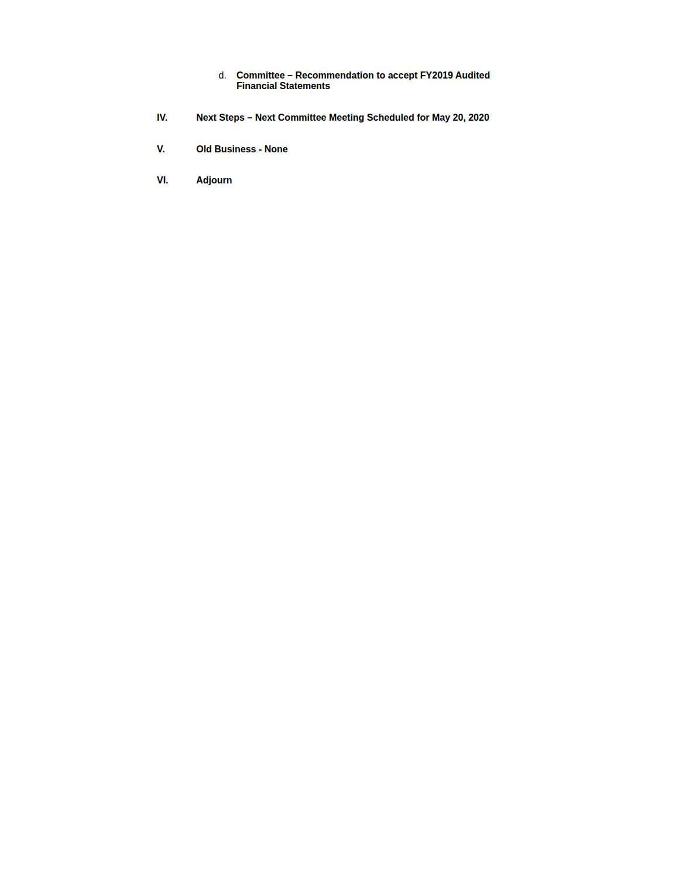d. Committee – Recommendation to accept FY2019 Audited Financial Statements
IV. Next Steps – Next Committee Meeting Scheduled for May 20, 2020
V. Old Business - None
VI. Adjourn